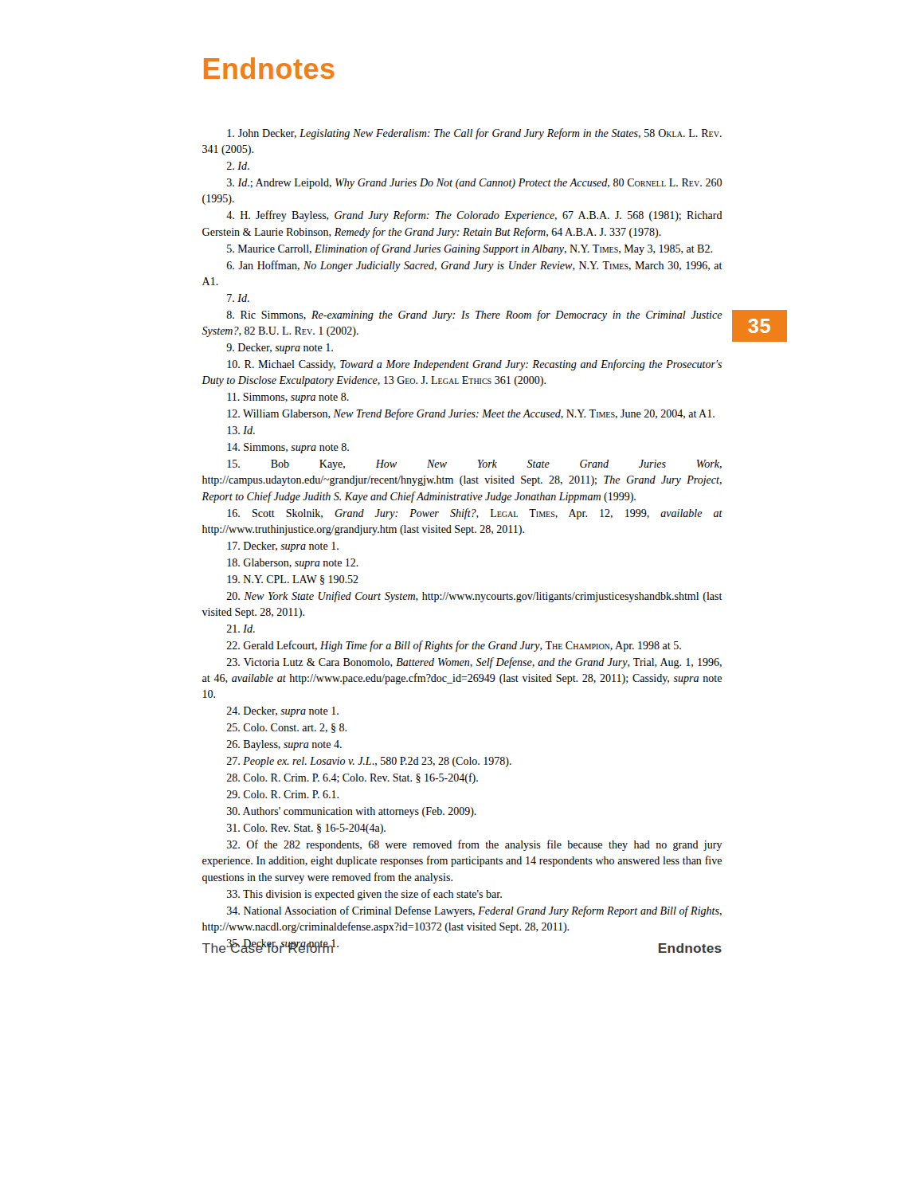Endnotes
35
1. John Decker, Legislating New Federalism: The Call for Grand Jury Reform in the States, 58 Okla. L. Rev. 341 (2005).
2. Id.
3. Id.; Andrew Leipold, Why Grand Juries Do Not (and Cannot) Protect the Accused, 80 Cornell L. Rev. 260 (1995).
4. H. Jeffrey Bayless, Grand Jury Reform: The Colorado Experience, 67 A.B.A. J. 568 (1981); Richard Gerstein & Laurie Robinson, Remedy for the Grand Jury: Retain But Reform, 64 A.B.A. J. 337 (1978).
5. Maurice Carroll, Elimination of Grand Juries Gaining Support in Albany, N.Y. Times, May 3, 1985, at B2.
6. Jan Hoffman, No Longer Judicially Sacred, Grand Jury is Under Review, N.Y. Times, March 30, 1996, at A1.
7. Id.
8. Ric Simmons, Re-examining the Grand Jury: Is There Room for Democracy in the Criminal Justice System?, 82 B.U. L. Rev. 1 (2002).
9. Decker, supra note 1.
10. R. Michael Cassidy, Toward a More Independent Grand Jury: Recasting and Enforcing the Prosecutor's Duty to Disclose Exculpatory Evidence, 13 Geo. J. Legal Ethics 361 (2000).
11. Simmons, supra note 8.
12. William Glaberson, New Trend Before Grand Juries: Meet the Accused, N.Y. Times, June 20, 2004, at A1.
13. Id.
14. Simmons, supra note 8.
15. Bob Kaye, How New York State Grand Juries Work, http://campus.udayton.edu/~grandjur/recent/hnygjw.htm (last visited Sept. 28, 2011); The Grand Jury Project, Report to Chief Judge Judith S. Kaye and Chief Administrative Judge Jonathan Lippmam (1999).
16. Scott Skolnik, Grand Jury: Power Shift?, Legal Times, Apr. 12, 1999, available at http://www.truthinjustice.org/grandjury.htm (last visited Sept. 28, 2011).
17. Decker, supra note 1.
18. Glaberson, supra note 12.
19. N.Y. CPL. LAW § 190.52
20. New York State Unified Court System, http://www.nycourts.gov/litigants/crimjusticesyshandbk.shtml (last visited Sept. 28, 2011).
21. Id.
22. Gerald Lefcourt, High Time for a Bill of Rights for the Grand Jury, The Champion, Apr. 1998 at 5.
23. Victoria Lutz & Cara Bonomolo, Battered Women, Self Defense, and the Grand Jury, Trial, Aug. 1, 1996, at 46, available at http://www.pace.edu/page.cfm?doc_id=26949 (last visited Sept. 28, 2011); Cassidy, supra note 10.
24. Decker, supra note 1.
25. Colo. Const. art. 2, § 8.
26. Bayless, supra note 4.
27. People ex. rel. Losavio v. J.L., 580 P.2d 23, 28 (Colo. 1978).
28. Colo. R. Crim. P. 6.4; Colo. Rev. Stat. § 16-5-204(f).
29. Colo. R. Crim. P. 6.1.
30. Authors' communication with attorneys (Feb. 2009).
31. Colo. Rev. Stat. § 16-5-204(4a).
32. Of the 282 respondents, 68 were removed from the analysis file because they had no grand jury experience. In addition, eight duplicate responses from participants and 14 respondents who answered less than five questions in the survey were removed from the analysis.
33. This division is expected given the size of each state's bar.
34. National Association of Criminal Defense Lawyers, Federal Grand Jury Reform Report and Bill of Rights, http://www.nacdl.org/criminaldefense.aspx?id=10372 (last visited Sept. 28, 2011).
35. Decker, supra note 1.
The Case for Reform
Endnotes